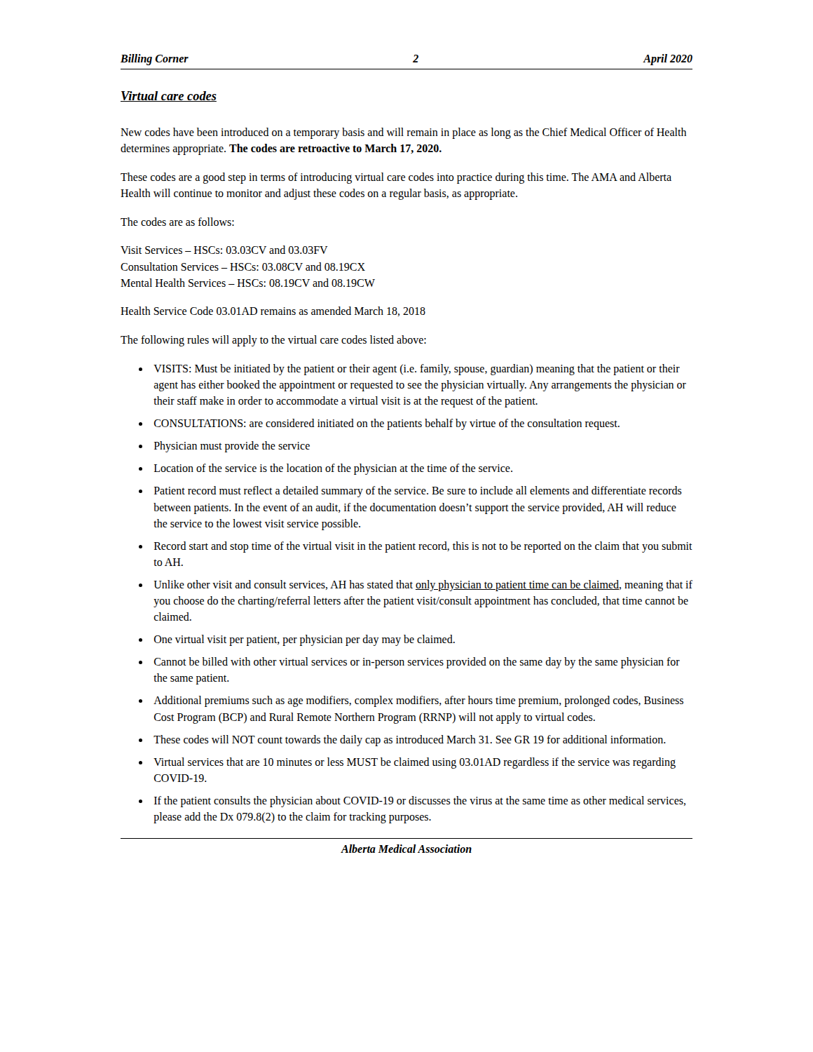Billing Corner 2 April 2020
Virtual care codes
New codes have been introduced on a temporary basis and will remain in place as long as the Chief Medical Officer of Health determines appropriate. The codes are retroactive to March 17, 2020.
These codes are a good step in terms of introducing virtual care codes into practice during this time. The AMA and Alberta Health will continue to monitor and adjust these codes on a regular basis, as appropriate.
The codes are as follows:
Visit Services – HSCs: 03.03CV and 03.03FV
Consultation Services – HSCs: 03.08CV and 08.19CX
Mental Health Services – HSCs: 08.19CV and 08.19CW
Health Service Code 03.01AD remains as amended March 18, 2018
The following rules will apply to the virtual care codes listed above:
VISITS: Must be initiated by the patient or their agent (i.e. family, spouse, guardian) meaning that the patient or their agent has either booked the appointment or requested to see the physician virtually. Any arrangements the physician or their staff make in order to accommodate a virtual visit is at the request of the patient.
CONSULTATIONS: are considered initiated on the patients behalf by virtue of the consultation request.
Physician must provide the service
Location of the service is the location of the physician at the time of the service.
Patient record must reflect a detailed summary of the service. Be sure to include all elements and differentiate records between patients. In the event of an audit, if the documentation doesn’t support the service provided, AH will reduce the service to the lowest visit service possible.
Record start and stop time of the virtual visit in the patient record, this is not to be reported on the claim that you submit to AH.
Unlike other visit and consult services, AH has stated that only physician to patient time can be claimed, meaning that if you choose do the charting/referral letters after the patient visit/consult appointment has concluded, that time cannot be claimed.
One virtual visit per patient, per physician per day may be claimed.
Cannot be billed with other virtual services or in-person services provided on the same day by the same physician for the same patient.
Additional premiums such as age modifiers, complex modifiers, after hours time premium, prolonged codes, Business Cost Program (BCP) and Rural Remote Northern Program (RRNP) will not apply to virtual codes.
These codes will NOT count towards the daily cap as introduced March 31. See GR 19 for additional information.
Virtual services that are 10 minutes or less MUST be claimed using 03.01AD regardless if the service was regarding COVID-19.
If the patient consults the physician about COVID-19 or discusses the virus at the same time as other medical services, please add the Dx 079.8(2) to the claim for tracking purposes.
Alberta Medical Association